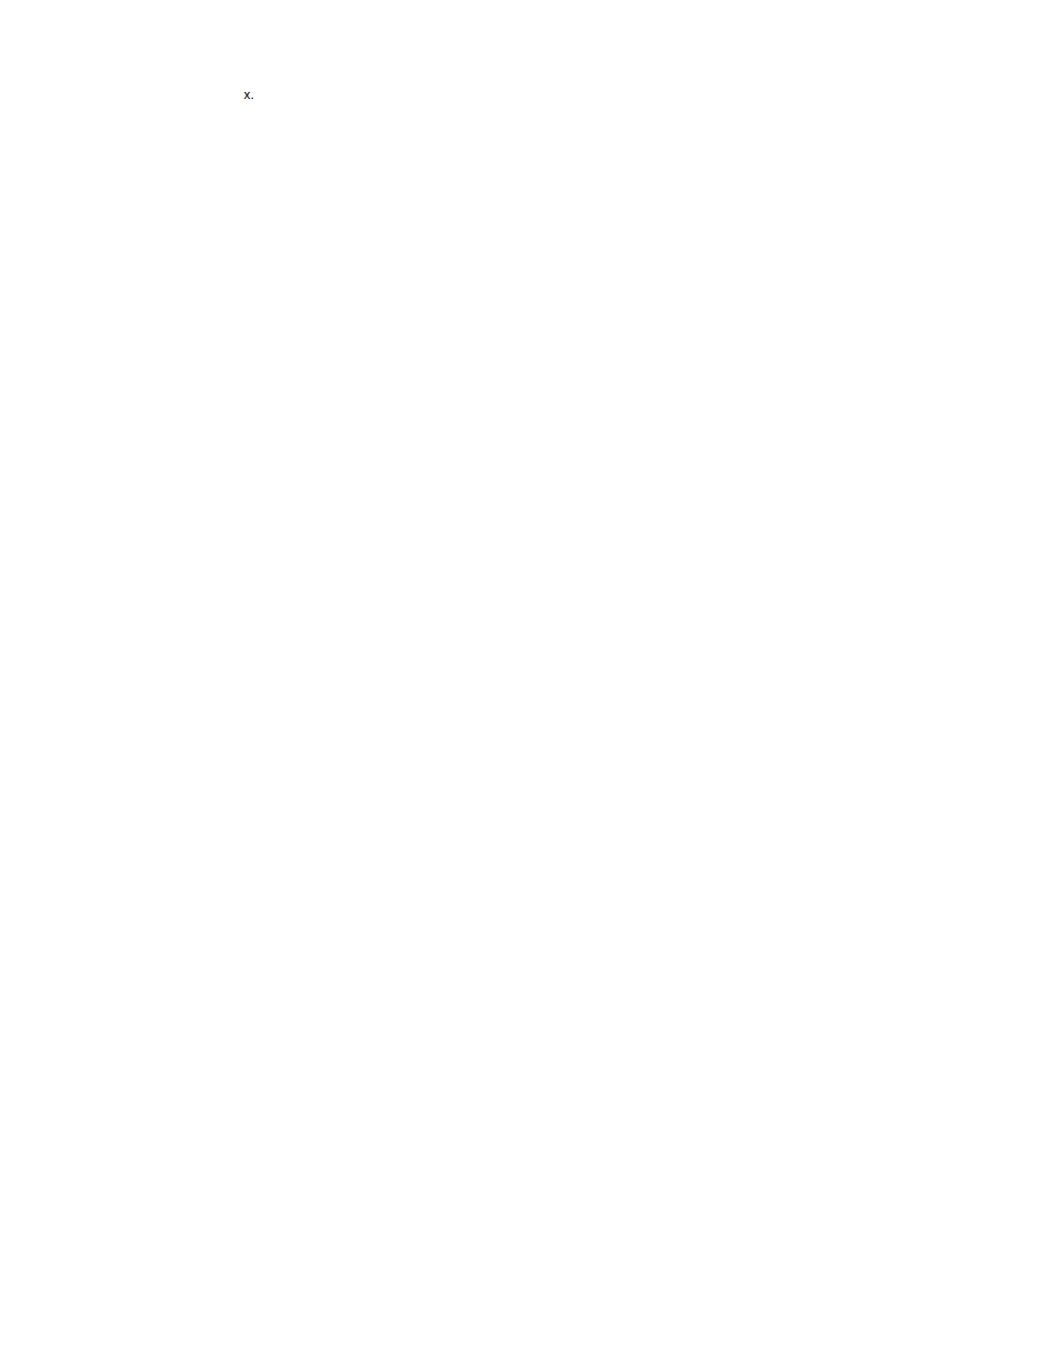x.